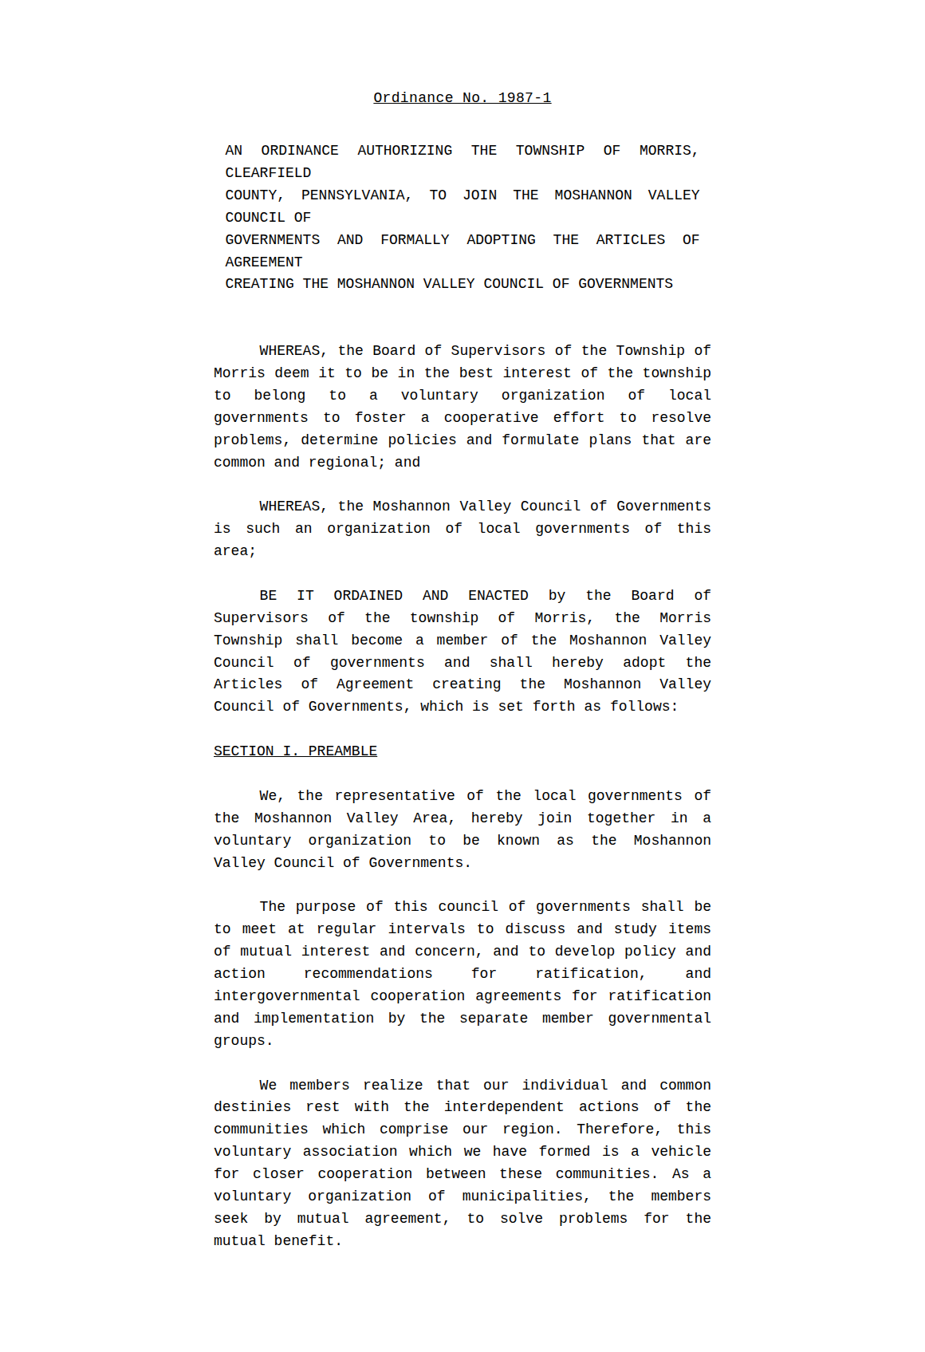Ordinance No. 1987-1
An Ordinance Authorizing the Township of Morris, Clearfield
County, Pennsylvania, to Join the Moshannon Valley Council of
Governments and Formally Adopting the Articles of Agreement
Creating the Moshannon Valley Council of Governments
WHEREAS, the Board of Supervisors of the Township of Morris deem it to be in the best interest of the township to belong to a voluntary organization of local governments to foster a cooperative effort to resolve problems, determine policies and formulate plans that are common and regional; and
WHEREAS, the Moshannon Valley Council of Governments is such an organization of local governments of this area;
BE IT ORDAINED AND ENACTED by the Board of Supervisors of the township of Morris, the Morris Township shall become a member of the Moshannon Valley Council of governments and shall hereby adopt the Articles of Agreement creating the Moshannon Valley Council of Governments, which is set forth as follows:
Section I. Preamble
We, the representative of the local governments of the Moshannon Valley Area, hereby join together in a voluntary organization to be known as the Moshannon Valley Council of Governments.
The purpose of this council of governments shall be to meet at regular intervals to discuss and study items of mutual interest and concern, and to develop policy and action recommendations for ratification, and intergovernmental cooperation agreements for ratification and implementation by the separate member governmental groups.
We members realize that our individual and common destinies rest with the interdependent actions of the communities which comprise our region. Therefore, this voluntary association which we have formed is a vehicle for closer cooperation between these communities. As a voluntary organization of municipalities, the members seek by mutual agreement, to solve problems for the mutual benefit.